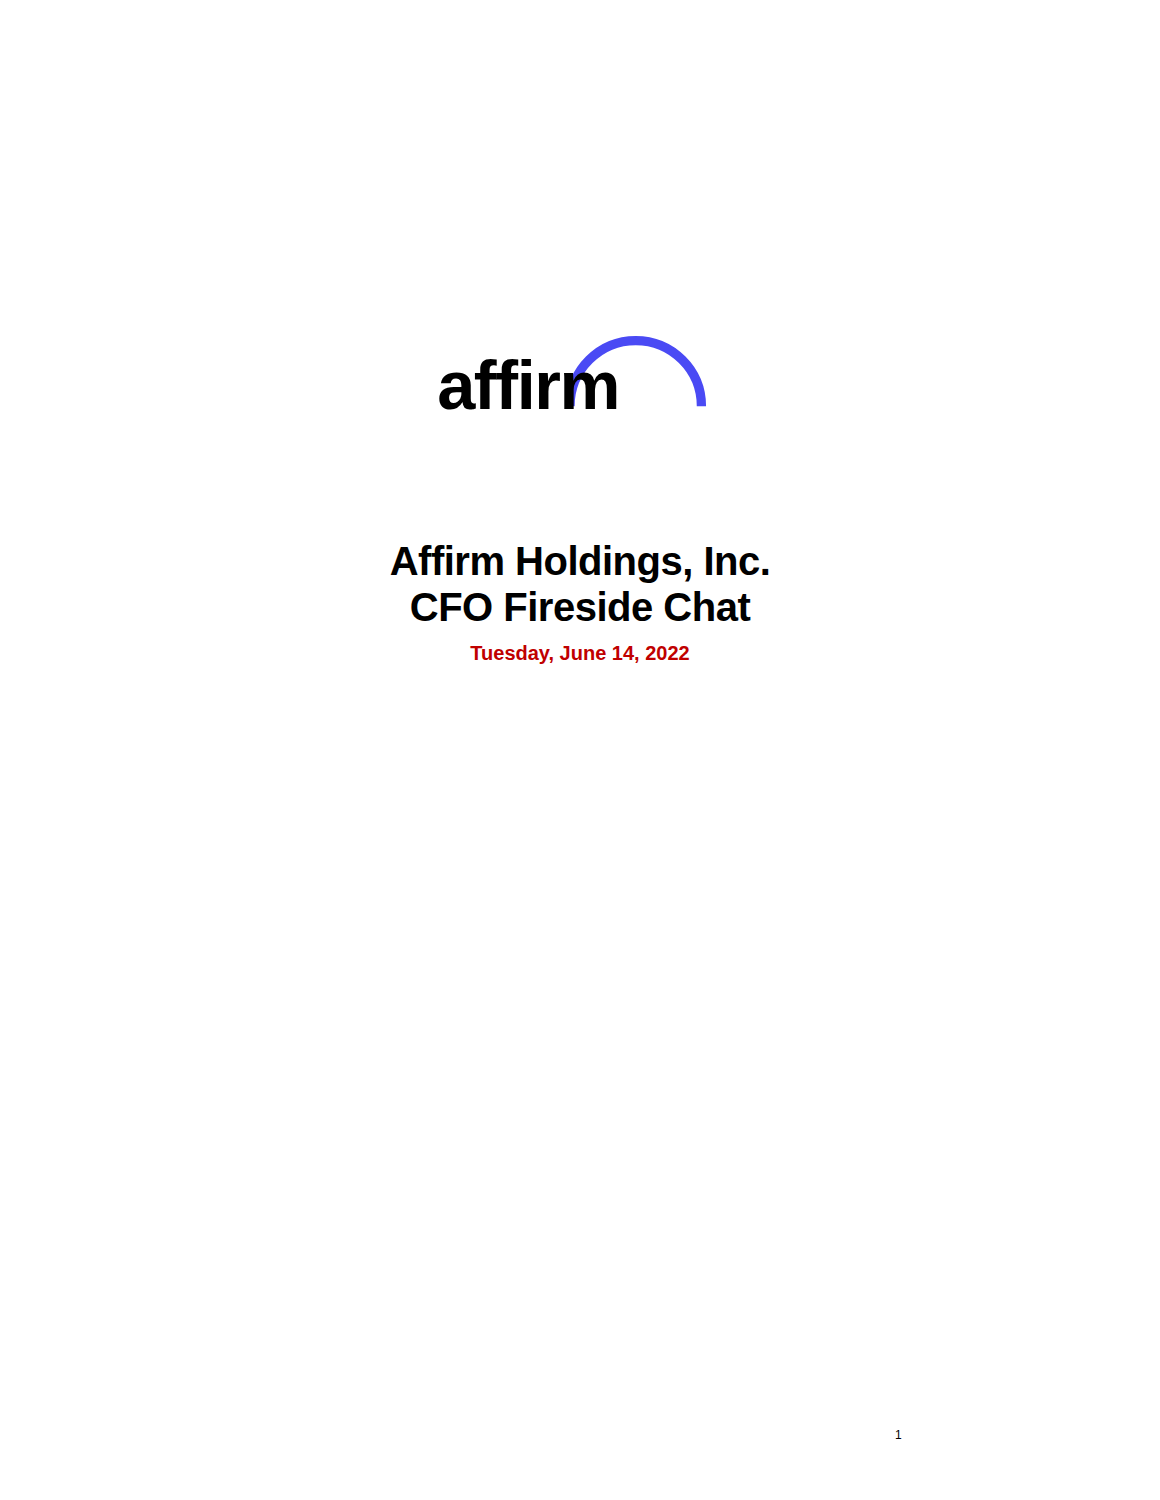affirm
Affirm Holdings, Inc.
CFO Fireside Chat
Tuesday, June 14, 2022
1